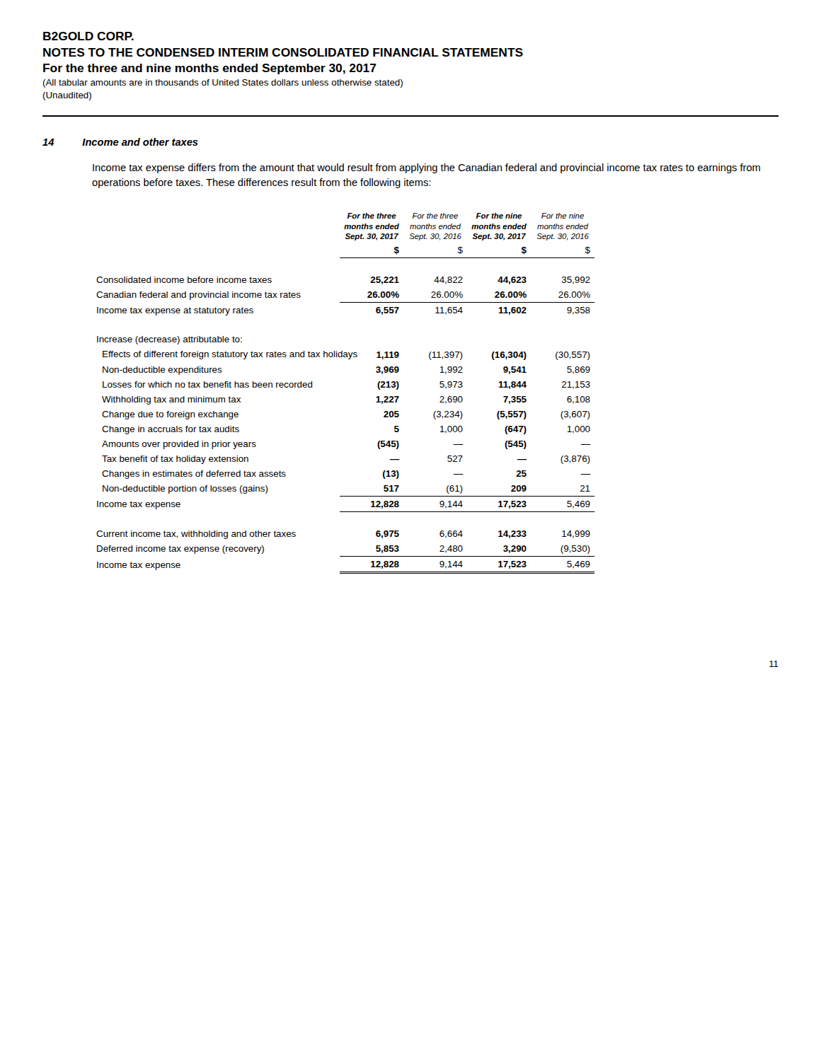B2GOLD CORP.
NOTES TO THE CONDENSED INTERIM CONSOLIDATED FINANCIAL STATEMENTS
For the three and nine months ended September 30, 2017
(All tabular amounts are in thousands of United States dollars unless otherwise stated)
(Unaudited)
14 Income and other taxes
Income tax expense differs from the amount that would result from applying the Canadian federal and provincial income tax rates to earnings from operations before taxes. These differences result from the following items:
| | For the three months ended Sept. 30, 2017 | For the three months ended Sept. 30, 2016 | For the nine months ended Sept. 30, 2017 | For the nine months ended Sept. 30, 2016 |
| --- | --- | --- | --- | --- |
| | $ | $ | $ | $ |
| Consolidated income before income taxes | 25,221 | 44,822 | 44,623 | 35,992 |
| Canadian federal and provincial income tax rates | 26.00% | 26.00% | 26.00% | 26.00% |
| Income tax expense at statutory rates | 6,557 | 11,654 | 11,602 | 9,358 |
| Increase (decrease) attributable to: | | | | |
| Effects of different foreign statutory tax rates and tax holidays | 1,119 | (11,397) | (16,304) | (30,557) |
| Non-deductible expenditures | 3,969 | 1,992 | 9,541 | 5,869 |
| Losses for which no tax benefit has been recorded | (213) | 5,973 | 11,844 | 21,153 |
| Withholding tax and minimum tax | 1,227 | 2,690 | 7,355 | 6,108 |
| Change due to foreign exchange | 205 | (3,234) | (5,557) | (3,607) |
| Change in accruals for tax audits | 5 | 1,000 | (647) | 1,000 |
| Amounts over provided in prior years | (545) | — | (545) | — |
| Tax benefit of tax holiday extension | — | 527 | — | (3,876) |
| Changes in estimates of deferred tax assets | (13) | — | 25 | — |
| Non-deductible portion of losses (gains) | 517 | (61) | 209 | 21 |
| Income tax expense | 12,828 | 9,144 | 17,523 | 5,469 |
| Current income tax, withholding and other taxes | 6,975 | 6,664 | 14,233 | 14,999 |
| Deferred income tax expense (recovery) | 5,853 | 2,480 | 3,290 | (9,530) |
| Income tax expense | 12,828 | 9,144 | 17,523 | 5,469 |
11